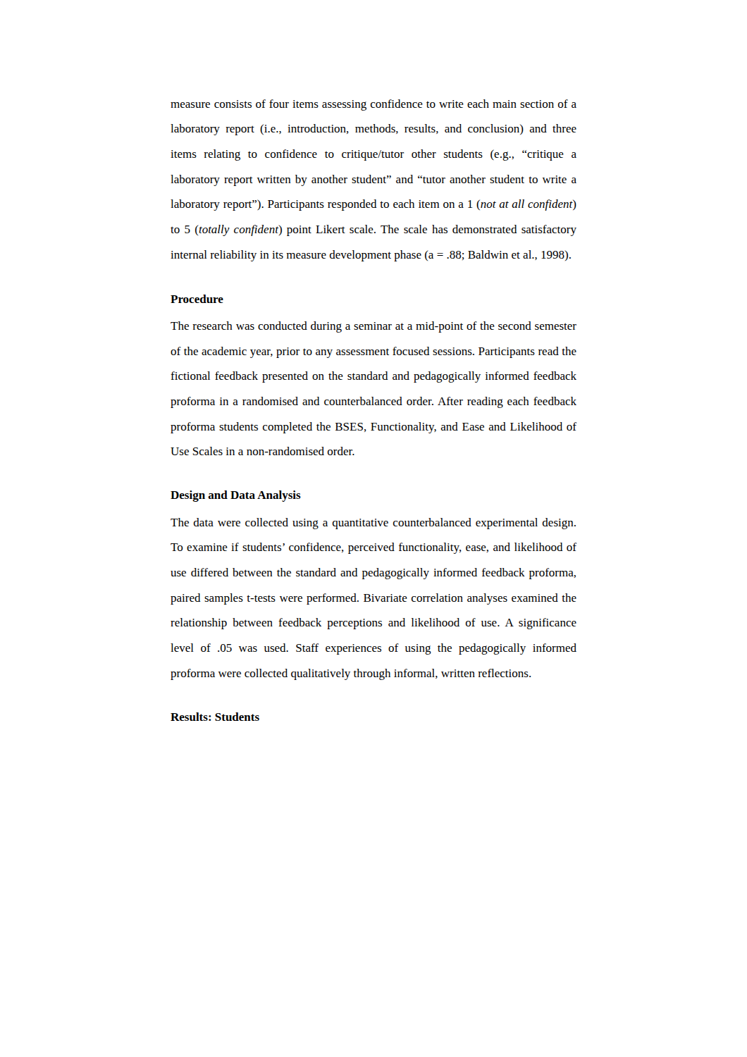measure consists of four items assessing confidence to write each main section of a laboratory report (i.e., introduction, methods, results, and conclusion) and three items relating to confidence to critique/tutor other students (e.g., “critique a laboratory report written by another student” and “tutor another student to write a laboratory report”). Participants responded to each item on a 1 (not at all confident) to 5 (totally confident) point Likert scale. The scale has demonstrated satisfactory internal reliability in its measure development phase (a = .88; Baldwin et al., 1998).
Procedure
The research was conducted during a seminar at a mid-point of the second semester of the academic year, prior to any assessment focused sessions. Participants read the fictional feedback presented on the standard and pedagogically informed feedback proforma in a randomised and counterbalanced order. After reading each feedback proforma students completed the BSES, Functionality, and Ease and Likelihood of Use Scales in a non-randomised order.
Design and Data Analysis
The data were collected using a quantitative counterbalanced experimental design. To examine if students’ confidence, perceived functionality, ease, and likelihood of use differed between the standard and pedagogically informed feedback proforma, paired samples t-tests were performed. Bivariate correlation analyses examined the relationship between feedback perceptions and likelihood of use. A significance level of .05 was used. Staff experiences of using the pedagogically informed proforma were collected qualitatively through informal, written reflections.
Results: Students